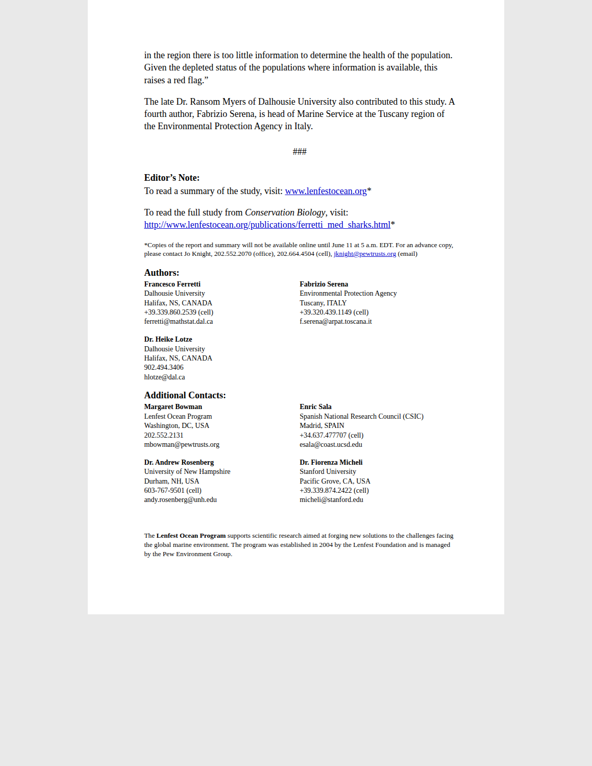in the region there is too little information to determine the health of the population. Given the depleted status of the populations where information is available, this raises a red flag.”
The late Dr. Ransom Myers of Dalhousie University also contributed to this study. A fourth author, Fabrizio Serena, is head of Marine Service at the Tuscany region of the Environmental Protection Agency in Italy.
###
Editor’s Note:
To read a summary of the study, visit: www.lenfestocean.org*
To read the full study from Conservation Biology, visit:
http://www.lenfestocean.org/publications/ferretti_med_sharks.html*
*Copies of the report and summary will not be available online until June 11 at 5 a.m. EDT. For an advance copy, please contact Jo Knight, 202.552.2070 (office), 202.664.4504 (cell), jknight@pewtrusts.org (email)
Authors:
| Francesco Ferretti Dalhousie University Halifax, NS, CANADA +39.339.860.2539 (cell) ferretti@mathstat.dal.ca | Fabrizio Serena Environmental Protection Agency Tuscany, ITALY +39.320.439.1149 (cell) f.serena@arpat.toscana.it |
| Dr. Heike Lotze Dalhousie University Halifax, NS, CANADA 902.494.3406 hlotze@dal.ca | |
Additional Contacts:
| Margaret Bowman Lenfest Ocean Program Washington, DC, USA 202.552.2131 mbowman@pewtrusts.org | Enric Sala Spanish National Research Council (CSIC) Madrid, SPAIN +34.637.477707 (cell) esala@coast.ucsd.edu |
| Dr. Andrew Rosenberg University of New Hampshire Durham, NH, USA 603-767-9501 (cell) andy.rosenberg@unh.edu | Dr. Fiorenza Micheli Stanford University Pacific Grove, CA, USA +39.339.874.2422 (cell) micheli@stanford.edu |
The Lenfest Ocean Program supports scientific research aimed at forging new solutions to the challenges facing the global marine environment. The program was established in 2004 by the Lenfest Foundation and is managed by the Pew Environment Group.